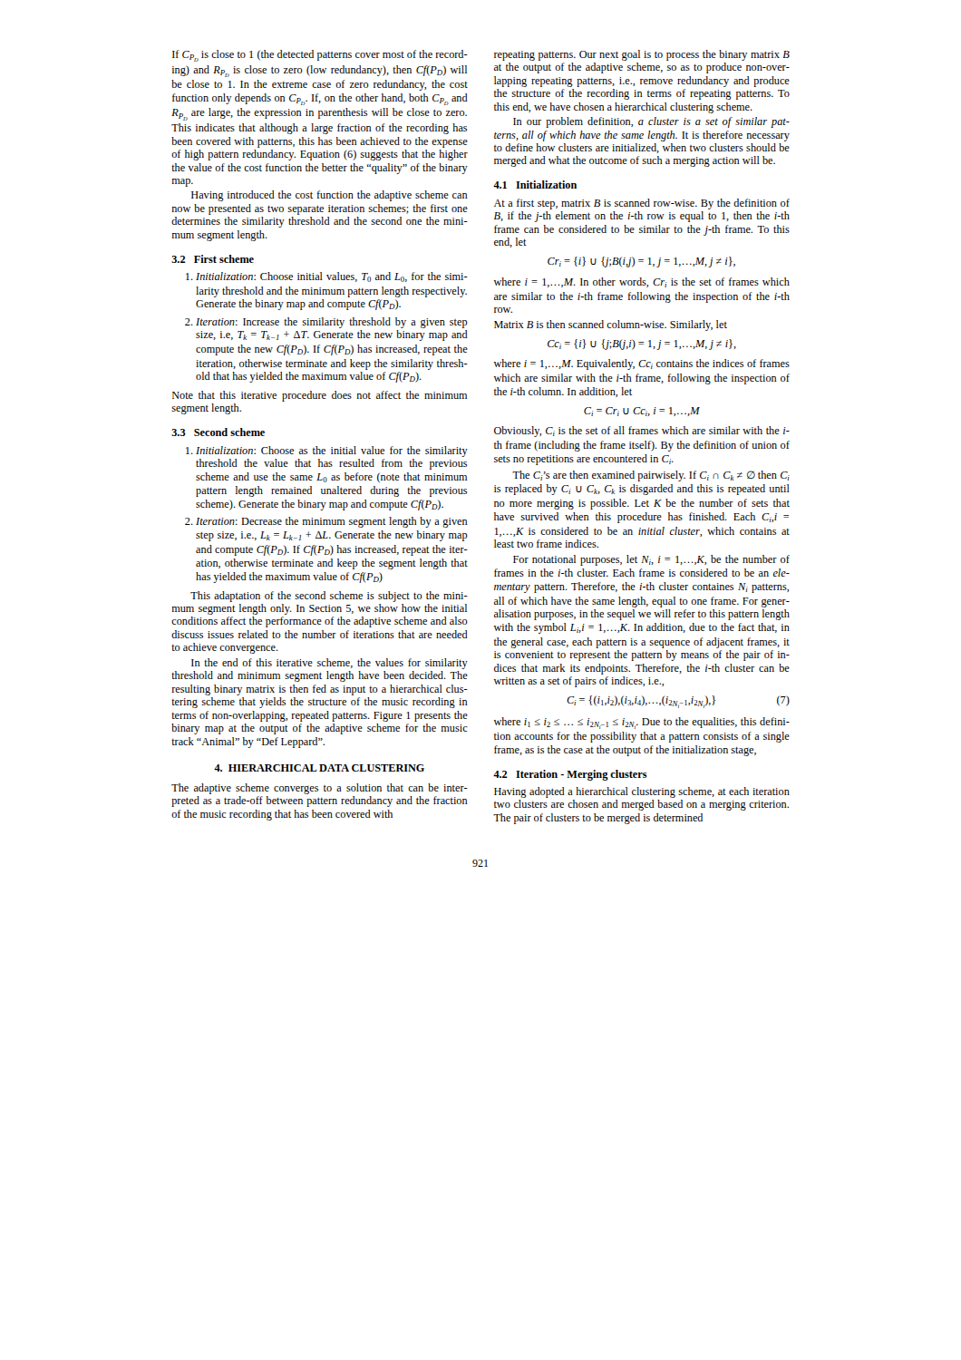If CPD is close to 1 (the detected patterns cover most of the recording) and RPD is close to zero (low redundancy), then Cf(PD) will be close to 1. In the extreme case of zero redundancy, the cost function only depends on CPD. If, on the other hand, both CPD and RPD are large, the expression in parenthesis will be close to zero. This indicates that although a large fraction of the recording has been covered with patterns, this has been achieved to the expense of high pattern redundancy. Equation (6) suggests that the higher the value of the cost function the better the “quality” of the binary map.
Having introduced the cost function the adaptive scheme can now be presented as two separate iteration schemes; the first one determines the similarity threshold and the second one the minimum segment length.
3.2 First scheme
Initialization: Choose initial values, T0 and L0, for the similarity threshold and the minimum pattern length respectively. Generate the binary map and compute Cf(PD).
Iteration: Increase the similarity threshold by a given step size, i.e, Tk = Tk−1 + ΔT. Generate the new binary map and compute the new Cf(PD). If Cf(PD) has increased, repeat the iteration, otherwise terminate and keep the similarity threshold that has yielded the maximum value of Cf(PD).
Note that this iterative procedure does not affect the minimum segment length.
3.3 Second scheme
Initialization: Choose as the initial value for the similarity threshold the value that has resulted from the previous scheme and use the same L0 as before (note that minimum pattern length remained unaltered during the previous scheme). Generate the binary map and compute Cf(PD).
Iteration: Decrease the minimum segment length by a given step size, i.e., Lk = Lk−1 + ΔL. Generate the new binary map and compute Cf(PD). If Cf(PD) has increased, repeat the iteration, otherwise terminate and keep the segment length that has yielded the maximum value of Cf(PD)
This adaptation of the second scheme is subject to the minimum segment length only. In Section 5, we show how the initial conditions affect the performance of the adaptive scheme and also discuss issues related to the number of iterations that are needed to achieve convergence.
In the end of this iterative scheme, the values for similarity threshold and minimum segment length have been decided. The resulting binary matrix is then fed as input to a hierarchical clustering scheme that yields the structure of the music recording in terms of non-overlapping, repeated patterns. Figure 1 presents the binary map at the output of the adaptive scheme for the music track “Animal” by “Def Leppard”.
4. Hierarchical Data Clustering
The adaptive scheme converges to a solution that can be interpreted as a trade-off between pattern redundancy and the fraction of the music recording that has been covered with
repeating patterns. Our next goal is to process the binary matrix B at the output of the adaptive scheme, so as to produce non-overlapping repeating patterns, i.e., remove redundancy and produce the structure of the recording in terms of repeating patterns. To this end, we have chosen a hierarchical clustering scheme.
In our problem definition, a cluster is a set of similar patterns, all of which have the same length. It is therefore necessary to define how clusters are initialized, when two clusters should be merged and what the outcome of such a merging action will be.
4.1 Initialization
At a first step, matrix B is scanned row-wise. By the definition of B, if the j-th element on the i-th row is equal to 1, then the i-th frame can be considered to be similar to the j-th frame. To this end, let
Cri = {i} ∪ {j;B(i,j) = 1, j = 1,…,M, j ≠ i},
where i = 1,…,M. In other words, Cri is the set of frames which are similar to the i-th frame following the inspection of the i-th row.
Matrix B is then scanned column-wise. Similarly, let
Cci = {i} ∪ {j;B(j,i) = 1, j = 1,…,M, j ≠ i},
where i = 1,…,M. Equivalently, Cci contains the indices of frames which are similar with the i-th frame, following the inspection of the i-th column. In addition, let
Ci = Cri ∪ Cci, i = 1,…,M
Obviously, Ci is the set of all frames which are similar with the i-th frame (including the frame itself). By the definition of union of sets no repetitions are encountered in Ci.
The Ci’s are then examined pairwisely. If Ci ∩ Ck ≠ ∅ then Ci is replaced by Ci ∪ Ck, Ck is disgarded and this is repeated until no more merging is possible. Let K be the number of sets that have survived when this procedure has finished. Each Ci,i = 1,…,K is considered to be an initial cluster, which contains at least two frame indices.
For notational purposes, let Ni, i = 1,…,K, be the number of frames in the i-th cluster. Each frame is considered to be an elementary pattern. Therefore, the i-th cluster containes Ni patterns, all of which have the same length, equal to one frame. For generalisation purposes, in the sequel we will refer to this pattern length with the symbol Li,i = 1,…,K. In addition, due to the fact that, in the general case, each pattern is a sequence of adjacent frames, it is convenient to represent the pattern by means of the pair of indices that mark its endpoints. Therefore, the i-th cluster can be written as a set of pairs of indices, i.e.,
Ci = {(i1,i2),(i3,i4),…,(i2Ni−1,i2Ni),} (7)
where i1 ≤ i2 ≤ … ≤ i2Ni−1 ≤ i2Ni. Due to the equalities, this definition accounts for the possibility that a pattern consists of a single frame, as is the case at the output of the initialization stage,
4.2 Iteration - Merging clusters
Having adopted a hierarchical clustering scheme, at each iteration two clusters are chosen and merged based on a merging criterion. The pair of clusters to be merged is determined
921